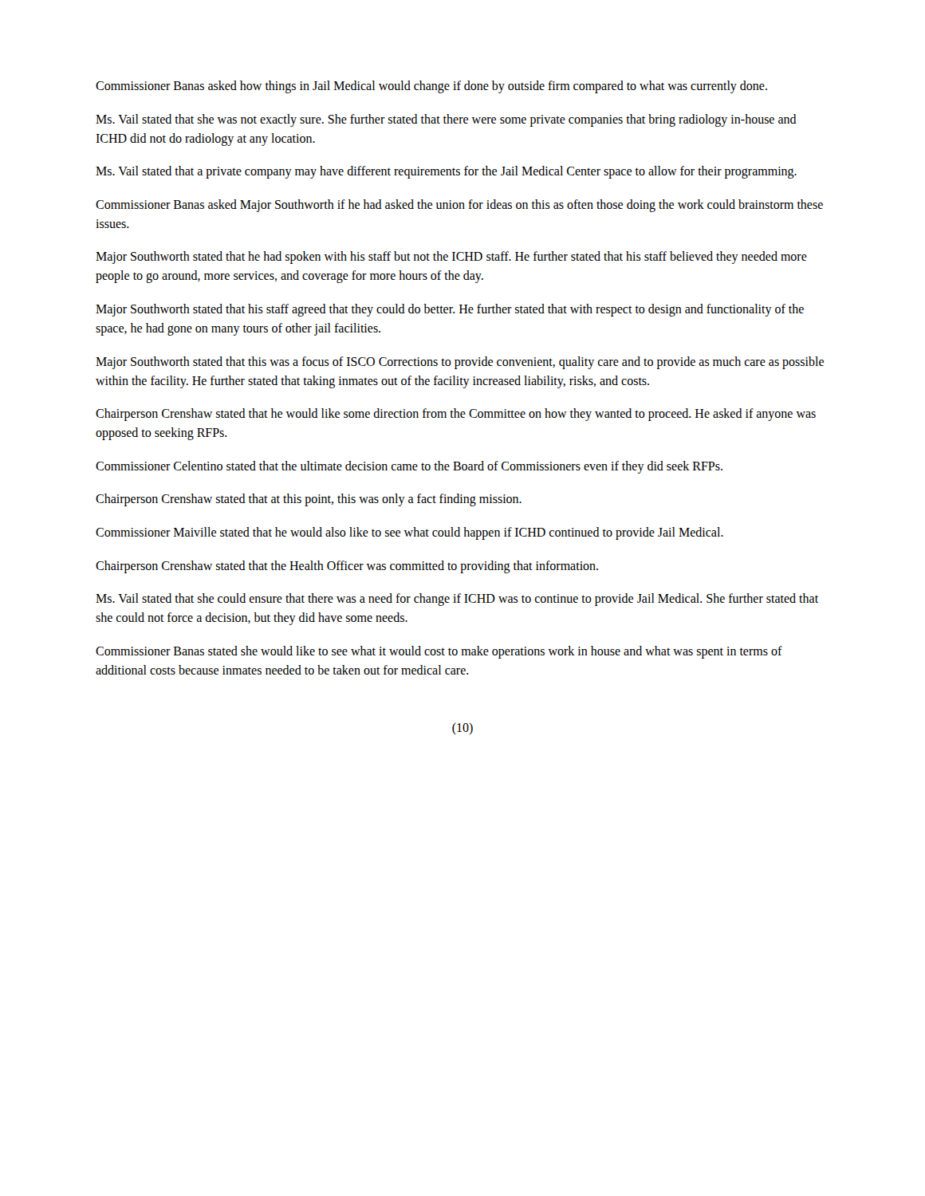Commissioner Banas asked how things in Jail Medical would change if done by outside firm compared to what was currently done.
Ms. Vail stated that she was not exactly sure. She further stated that there were some private companies that bring radiology in-house and ICHD did not do radiology at any location.
Ms. Vail stated that a private company may have different requirements for the Jail Medical Center space to allow for their programming.
Commissioner Banas asked Major Southworth if he had asked the union for ideas on this as often those doing the work could brainstorm these issues.
Major Southworth stated that he had spoken with his staff but not the ICHD staff. He further stated that his staff believed they needed more people to go around, more services, and coverage for more hours of the day.
Major Southworth stated that his staff agreed that they could do better. He further stated that with respect to design and functionality of the space, he had gone on many tours of other jail facilities.
Major Southworth stated that this was a focus of ISCO Corrections to provide convenient, quality care and to provide as much care as possible within the facility. He further stated that taking inmates out of the facility increased liability, risks, and costs.
Chairperson Crenshaw stated that he would like some direction from the Committee on how they wanted to proceed. He asked if anyone was opposed to seeking RFPs.
Commissioner Celentino stated that the ultimate decision came to the Board of Commissioners even if they did seek RFPs.
Chairperson Crenshaw stated that at this point, this was only a fact finding mission.
Commissioner Maiville stated that he would also like to see what could happen if ICHD continued to provide Jail Medical.
Chairperson Crenshaw stated that the Health Officer was committed to providing that information.
Ms. Vail stated that she could ensure that there was a need for change if ICHD was to continue to provide Jail Medical. She further stated that she could not force a decision, but they did have some needs.
Commissioner Banas stated she would like to see what it would cost to make operations work in house and what was spent in terms of additional costs because inmates needed to be taken out for medical care.
(10)